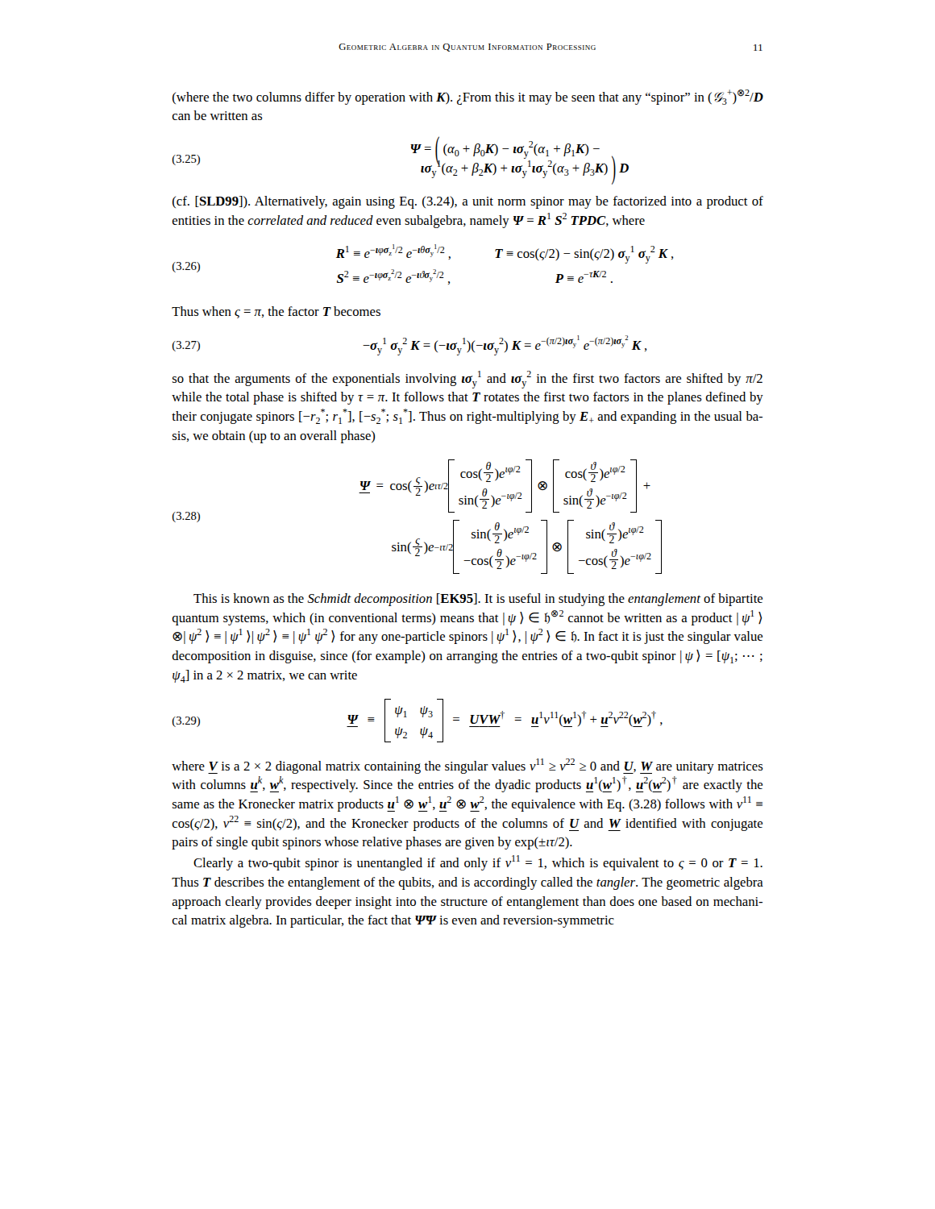Geometric Algebra in Quantum Information Processing 11
(where the two columns differ by operation with K). ¿From this it may be seen that any “spinor” in (𝒢3+)⊗2/D can be written as
(3.25)
Ψ = ( (α0 + β0K) − ισy2(α1 + β1K) −
ισy1(α2 + β2K) + ισy1ισy2(α3 + β3K) ) D
(cf. [SLD99]). Alternatively, again using Eq. (3.24), a unit norm spinor may be factorized into a product of entities in the correlated and reduced even subalgebra, namely Ψ = R1 S2 TPDC, where
(3.26)
R1 ≡ e−ιφσz1/2 e−ιθσy1/2 ,
T ≡ cos(ς/2) − sin(ς/2) σy1 σy2 K ,
S2 ≡ e−ιφσz2/2 e−ιϑσy2/2 ,
P ≡ e−τK/2 .
Thus when ς = π, the factor T becomes
(3.27)
−σy1 σy2 K = (−ισy1)(−ισy2) K = e−(π/2)ισy1 e−(π/2)ισy2 K ,
so that the arguments of the exponentials involving ισy1 and ισy2 in the first two factors are shifted by π/2 while the total phase is shifted by τ = π. It follows that T rotates the first two factors in the planes defined by their conjugate spinors [−r2*; r1*], [−s2*; s1*]. Thus on right-multiplying by E+ and expanding in the usual basis, we obtain (up to an overall phase)
(3.28)
Ψ = cos(ς 2) eιτ/2 cos(θ 2)eιφ/2 sin(θ 2)e−ιφ/2 ⊗ cos(ϑ 2)eιφ/2 sin(ϑ 2)e−ιφ/2 +
sin(ς 2) e−ιτ/2 sin(θ 2)eιφ/2 −cos(θ 2)e−ιφ/2 ⊗ sin(ϑ 2)eιφ/2 −cos(ϑ 2)e−ιφ/2
This is known as the Schmidt decomposition [EK95]. It is useful in studying the entanglement of bipartite quantum systems, which (in conventional terms) means that | ψ ⟩ ∈ 𝔥⊗2 cannot be written as a product | ψ1 ⟩⊗| ψ2 ⟩ ≡ | ψ1 ⟩| ψ2 ⟩ ≡ | ψ1 ψ2 ⟩ for any one-particle spinors | ψ1 ⟩, | ψ2 ⟩ ∈ 𝔥. In fact it is just the singular value decomposition in disguise, since (for example) on arranging the entries of a two-qubit spinor | ψ ⟩ = [ψ1; ⋯ ; ψ4] in a 2 × 2 matrix, we can write
(3.29)
Ψ ≡ ψ1 ψ3 ψ2 ψ4 = UVW† = u1v11(w1)† + u2v22(w2)† ,
where V is a 2 × 2 diagonal matrix containing the singular values v11 ≥ v22 ≥ 0 and U, W are unitary matrices with columns uk, wk, respectively. Since the entries of the dyadic products u1(w1)†, u2(w2)† are exactly the same as the Kronecker matrix products u1 ⊗ w1, u2 ⊗ w2, the equivalence with Eq. (3.28) follows with v11 ≡ cos(ς/2), v22 ≡ sin(ς/2), and the Kronecker products of the columns of U and W identified with conjugate pairs of single qubit spinors whose relative phases are given by exp(±ιτ/2).
Clearly a two-qubit spinor is unentangled if and only if v11 = 1, which is equivalent to ς = 0 or T = 1. Thus T describes the entanglement of the qubits, and is accordingly called the tangler. The geometric algebra approach clearly provides deeper insight into the structure of entanglement than does one based on mechanical matrix algebra. In particular, the fact that Ψ̃Ψ is even and reversion-symmetric